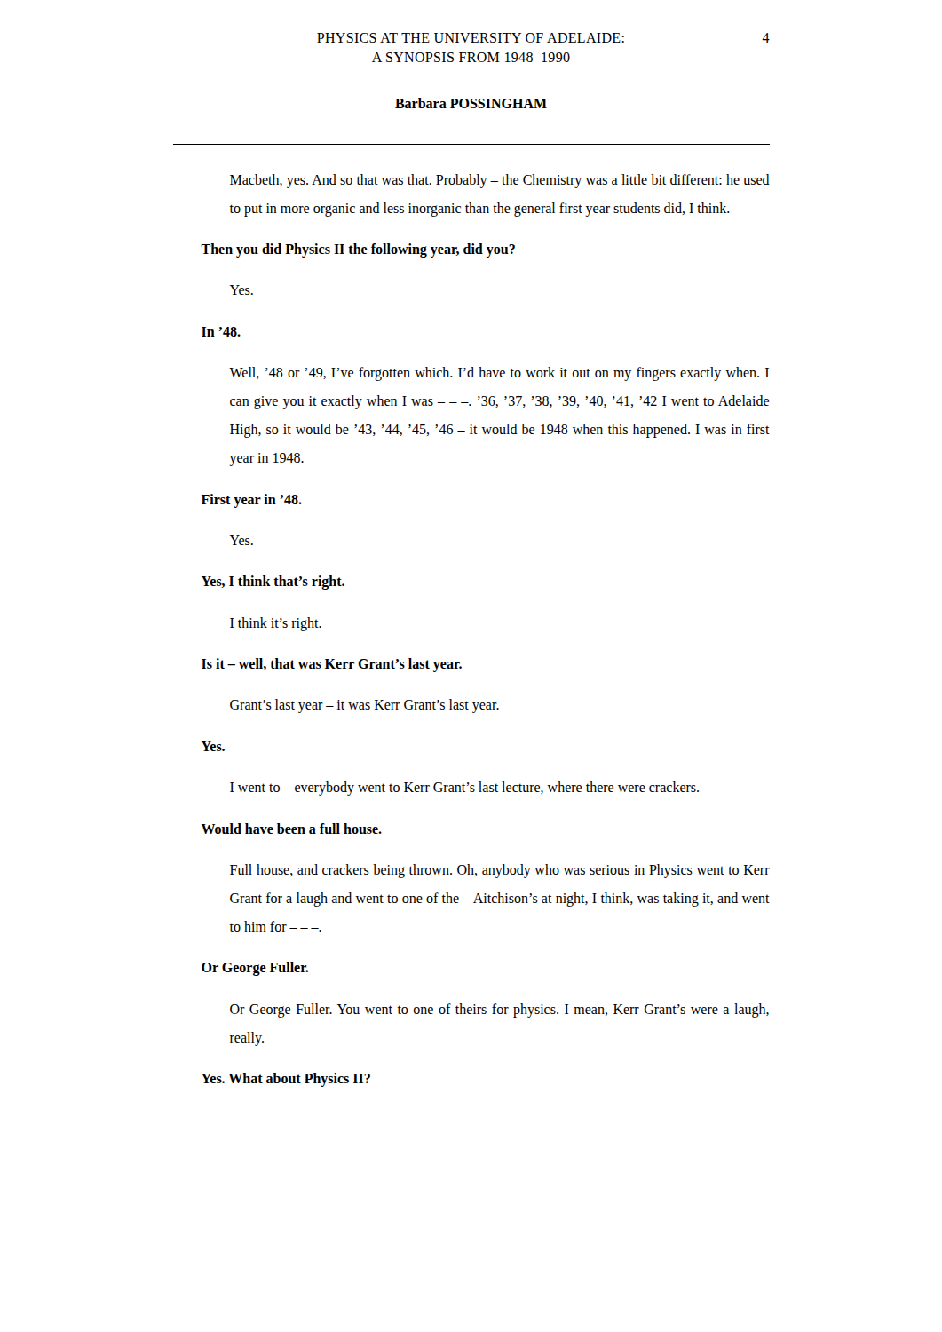4
Physics at the University of Adelaide:
A Synopsis from 1948–1990
Barbara POSSINGHAM
Macbeth, yes. And so that was that. Probably – the Chemistry was a little bit different: he used to put in more organic and less inorganic than the general first year students did, I think.
Then you did Physics II the following year, did you?
Yes.
In ’48.
Well, ’48 or ’49, I’ve forgotten which. I’d have to work it out on my fingers exactly when. I can give you it exactly when I was – – –. ’36, ’37, ’38, ’39, ’40, ’41, ’42 I went to Adelaide High, so it would be ’43, ’44, ’45, ’46 – it would be 1948 when this happened. I was in first year in 1948.
First year in ’48.
Yes.
Yes, I think that’s right.
I think it’s right.
Is it – well, that was Kerr Grant’s last year.
Grant’s last year – it was Kerr Grant’s last year.
Yes.
I went to – everybody went to Kerr Grant’s last lecture, where there were crackers.
Would have been a full house.
Full house, and crackers being thrown. Oh, anybody who was serious in Physics went to Kerr Grant for a laugh and went to one of the – Aitchison’s at night, I think, was taking it, and went to him for – – –.
Or George Fuller.
Or George Fuller. You went to one of theirs for physics. I mean, Kerr Grant’s were a laugh, really.
Yes. What about Physics II?